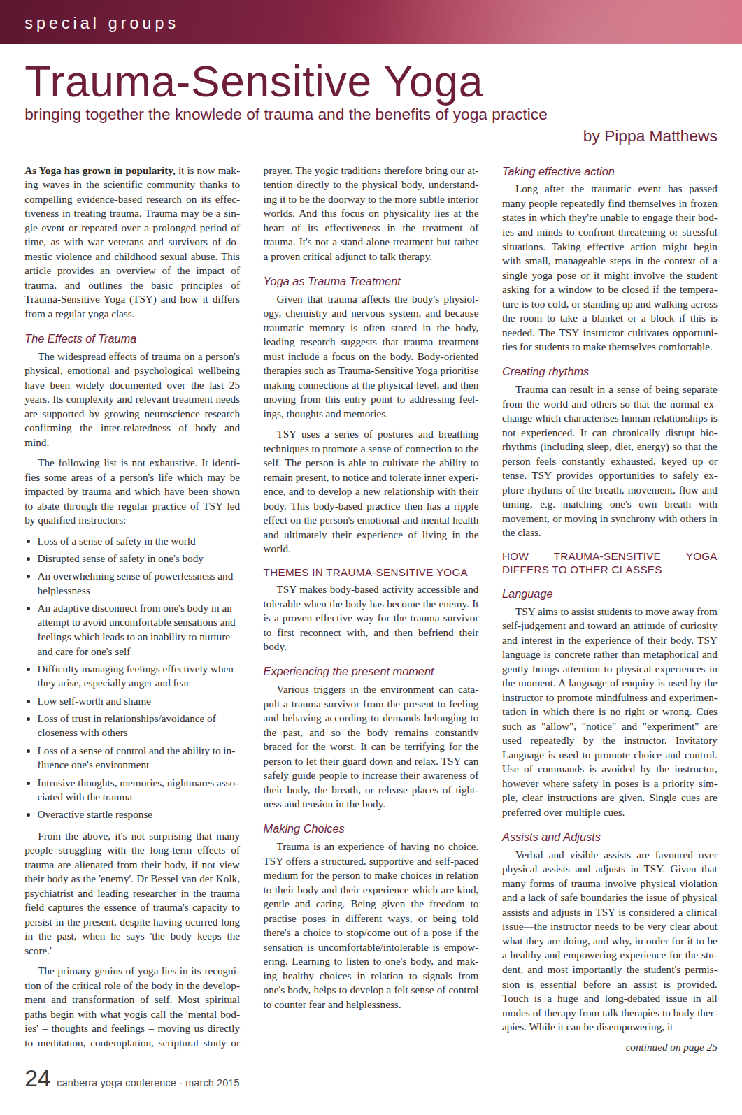special groups
Trauma-Sensitive Yoga
bringing together the knowlede of trauma and the benefits of yoga practice
by Pippa Matthews
As Yoga has grown in popularity, it is now making waves in the scientific community thanks to compelling evidence-based research on its effectiveness in treating trauma. Trauma may be a single event or repeated over a prolonged period of time, as with war veterans and survivors of domestic violence and childhood sexual abuse. This article provides an overview of the impact of trauma, and outlines the basic principles of Trauma-Sensitive Yoga (TSY) and how it differs from a regular yoga class.
The Effects of Trauma
The widespread effects of trauma on a person's physical, emotional and psychological wellbeing have been widely documented over the last 25 years. Its complexity and relevant treatment needs are supported by growing neuroscience research confirming the inter-relatedness of body and mind.
The following list is not exhaustive. It identifies some areas of a person's life which may be impacted by trauma and which have been shown to abate through the regular practice of TSY led by qualified instructors:
Loss of a sense of safety in the world
Disrupted sense of safety in one's body
An overwhelming sense of powerlessness and helplessness
An adaptive disconnect from one's body in an attempt to avoid uncomfortable sensations and feelings which leads to an inability to nurture and care for one's self
Difficulty managing feelings effectively when they arise, especially anger and fear
Low self-worth and shame
Loss of trust in relationships/avoidance of closeness with others
Loss of a sense of control and the ability to influence one's environment
Intrusive thoughts, memories, nightmares associated with the trauma
Overactive startle response
From the above, it's not surprising that many people struggling with the long-term effects of trauma are alienated from their body, if not view their body as the 'enemy'. Dr Bessel van der Kolk, psychiatrist and leading researcher in the trauma field captures the essence of trauma's capacity to persist in the present, despite having ocurred long in the past, when he says 'the body keeps the score.'
The primary genius of yoga lies in its recognition of the critical role of the body in the development and transformation of self. Most spiritual paths begin with what yogis call the 'mental bodies' – thoughts and feelings – moving us directly to meditation, contemplation, scriptural study or prayer. The yogic traditions therefore bring our attention directly to the physical body, understanding it to be the doorway to the more subtle interior worlds. And this focus on physicality lies at the heart of its effectiveness in the treatment of trauma. It's not a stand-alone treatment but rather a proven critical adjunct to talk therapy.
Yoga as Trauma Treatment
Given that trauma affects the body's physiology, chemistry and nervous system, and because traumatic memory is often stored in the body, leading research suggests that trauma treatment must include a focus on the body. Body-oriented therapies such as Trauma-Sensitive Yoga prioritise making connections at the physical level, and then moving from this entry point to addressing feelings, thoughts and memories.
TSY uses a series of postures and breathing techniques to promote a sense of connection to the self. The person is able to cultivate the ability to remain present, to notice and tolerate inner experience, and to develop a new relationship with their body. This body-based practice then has a ripple effect on the person's emotional and mental health and ultimately their experience of living in the world.
Themes in Trauma-Sensitive Yoga
TSY makes body-based activity accessible and tolerable when the body has become the enemy. It is a proven effective way for the trauma survivor to first reconnect with, and then befriend their body.
Experiencing the present moment
Various triggers in the environment can catapult a trauma survivor from the present to feeling and behaving according to demands belonging to the past, and so the body remains constantly braced for the worst. It can be terrifying for the person to let their guard down and relax. TSY can safely guide people to increase their awareness of their body, the breath, or release places of tightness and tension in the body.
Making Choices
Trauma is an experience of having no choice. TSY offers a structured, supportive and self-paced medium for the person to make choices in relation to their body and their experience which are kind, gentle and caring. Being given the freedom to practise poses in different ways, or being told there's a choice to stop/come out of a pose if the sensation is uncomfortable/intolerable is empowering. Learning to listen to one's body, and making healthy choices in relation to signals from one's body, helps to develop a felt sense of control to counter fear and helplessness.
Taking effective action
Long after the traumatic event has passed many people repeatedly find themselves in frozen states in which they're unable to engage their bodies and minds to confront threatening or stressful situations. Taking effective action might begin with small, manageable steps in the context of a single yoga pose or it might involve the student asking for a window to be closed if the temperature is too cold, or standing up and walking across the room to take a blanket or a block if this is needed. The TSY instructor cultivates opportunities for students to make themselves comfortable.
Creating rhythms
Trauma can result in a sense of being separate from the world and others so that the normal exchange which characterises human relationships is not experienced. It can chronically disrupt biorhythms (including sleep, diet, energy) so that the person feels constantly exhausted, keyed up or tense. TSY provides opportunities to safely explore rhythms of the breath, movement, flow and timing, e.g. matching one's own breath with movement, or moving in synchrony with others in the class.
How Trauma-Sensitive Yoga differs to other classes
Language
TSY aims to assist students to move away from self-judgement and toward an attitude of curiosity and interest in the experience of their body. TSY language is concrete rather than metaphorical and gently brings attention to physical experiences in the moment. A language of enquiry is used by the instructor to promote mindfulness and experimentation in which there is no right or wrong. Cues such as "allow", "notice" and "experiment" are used repeatedly by the instructor. Invitatory Language is used to promote choice and control. Use of commands is avoided by the instructor, however where safety in poses is a priority simple, clear instructions are given. Single cues are preferred over multiple cues.
Assists and Adjusts
Verbal and visible assists are favoured over physical assists and adjusts in TSY. Given that many forms of trauma involve physical violation and a lack of safe boundaries the issue of physical assists and adjusts in TSY is considered a clinical issue—the instructor needs to be very clear about what they are doing, and why, in order for it to be a healthy and empowering experience for the student, and most importantly the student's permission is essential before an assist is provided. Touch is a huge and long-debated issue in all modes of therapy from talk therapies to body therapies. While it can be disempowering, it
continued on page 25
24 canberra yoga conference · march 2015